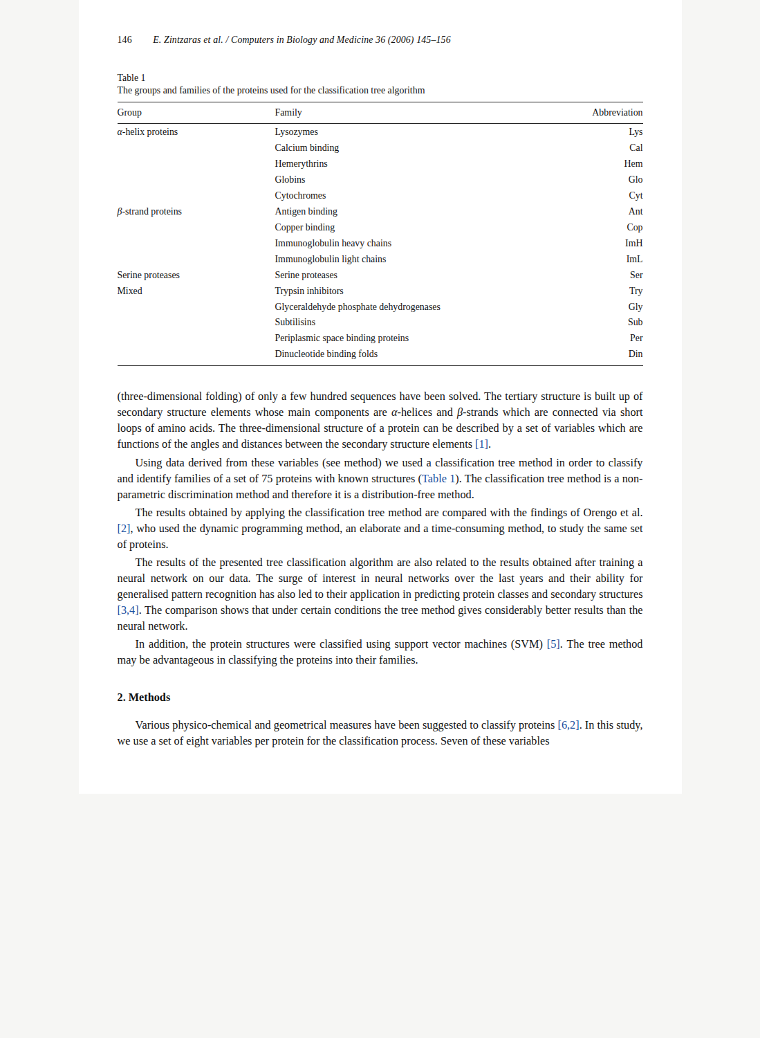146 E. Zintzaras et al. / Computers in Biology and Medicine 36 (2006) 145–156
Table 1 The groups and families of the proteins used for the classification tree algorithm
| Group | Family | Abbreviation |
| --- | --- | --- |
| α -helix proteins | Lysozymes | Lys |
| | Calcium binding | Cal |
| | Hemerythrins | Hem |
| | Globins | Glo |
| | Cytochromes | Cyt |
| β -strand proteins | Antigen binding | Ant |
| | Copper binding | Cop |
| | Immunoglobulin heavy chains | ImH |
| | Immunoglobulin light chains | ImL |
| Serine proteases | Serine proteases | Ser |
| Mixed | Trypsin inhibitors | Try |
| | Glyceraldehyde phosphate dehydrogenases | Gly |
| | Subtilisins | Sub |
| | Periplasmic space binding proteins | Per |
| | Dinucleotide binding folds | Din |
(three-dimensional folding) of only a few hundred sequences have been solved. The tertiary structure is built up of secondary structure elements whose main components are α-helices and β-strands which are connected via short loops of amino acids. The three-dimensional structure of a protein can be described by a set of variables which are functions of the angles and distances between the secondary structure elements [1].
Using data derived from these variables (see method) we used a classification tree method in order to classify and identify families of a set of 75 proteins with known structures (Table 1). The classification tree method is a non-parametric discrimination method and therefore it is a distribution-free method.
The results obtained by applying the classification tree method are compared with the findings of Orengo et al. [2], who used the dynamic programming method, an elaborate and a time-consuming method, to study the same set of proteins.
The results of the presented tree classification algorithm are also related to the results obtained after training a neural network on our data. The surge of interest in neural networks over the last years and their ability for generalised pattern recognition has also led to their application in predicting protein classes and secondary structures [3,4]. The comparison shows that under certain conditions the tree method gives considerably better results than the neural network.
In addition, the protein structures were classified using support vector machines (SVM) [5]. The tree method may be advantageous in classifying the proteins into their families.
2. Methods
Various physico-chemical and geometrical measures have been suggested to classify proteins [6,2]. In this study, we use a set of eight variables per protein for the classification process. Seven of these variables